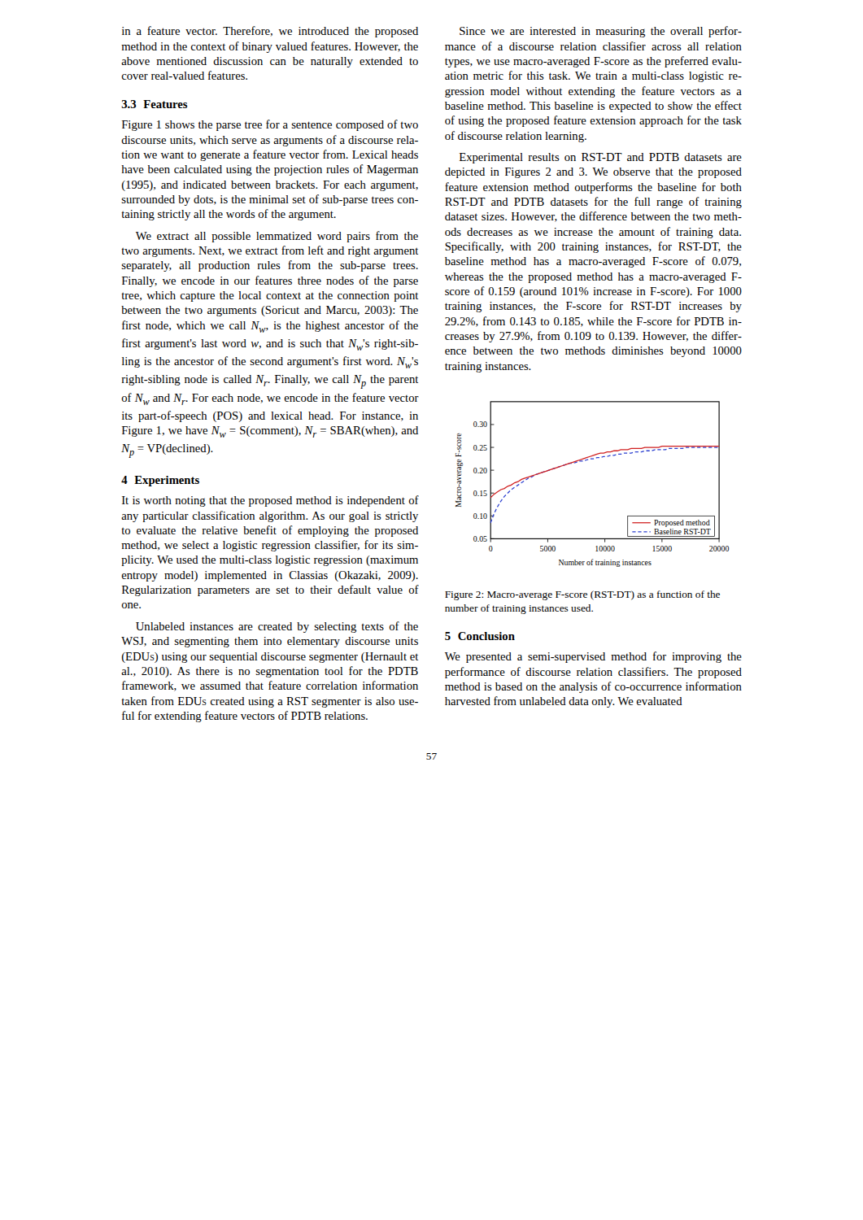in a feature vector. Therefore, we introduced the proposed method in the context of binary valued features. However, the above mentioned discussion can be naturally extended to cover real-valued features.
3.3 Features
Figure 1 shows the parse tree for a sentence composed of two discourse units, which serve as arguments of a discourse relation we want to generate a feature vector from. Lexical heads have been calculated using the projection rules of Magerman (1995), and indicated between brackets. For each argument, surrounded by dots, is the minimal set of sub-parse trees containing strictly all the words of the argument.
We extract all possible lemmatized word pairs from the two arguments. Next, we extract from left and right argument separately, all production rules from the sub-parse trees. Finally, we encode in our features three nodes of the parse tree, which capture the local context at the connection point between the two arguments (Soricut and Marcu, 2003): The first node, which we call Nw, is the highest ancestor of the first argument's last word w, and is such that Nw's right-sibling is the ancestor of the second argument's first word. Nw's right-sibling node is called Nr. Finally, we call Np the parent of Nw and Nr. For each node, we encode in the feature vector its part-of-speech (POS) and lexical head. For instance, in Figure 1, we have Nw = S(comment), Nr = SBAR(when), and Np = VP(declined).
4 Experiments
It is worth noting that the proposed method is independent of any particular classification algorithm. As our goal is strictly to evaluate the relative benefit of employing the proposed method, we select a logistic regression classifier, for its simplicity. We used the multi-class logistic regression (maximum entropy model) implemented in Classias (Okazaki, 2009). Regularization parameters are set to their default value of one.
Unlabeled instances are created by selecting texts of the WSJ, and segmenting them into elementary discourse units (EDUs) using our sequential discourse segmenter (Hernault et al., 2010). As there is no segmentation tool for the PDTB framework, we assumed that feature correlation information taken from EDUs created using a RST segmenter is also useful for extending feature vectors of PDTB relations.
Since we are interested in measuring the overall performance of a discourse relation classifier across all relation types, we use macro-averaged F-score as the preferred evaluation metric for this task. We train a multi-class logistic regression model without extending the feature vectors as a baseline method. This baseline is expected to show the effect of using the proposed feature extension approach for the task of discourse relation learning.
Experimental results on RST-DT and PDTB datasets are depicted in Figures 2 and 3. We observe that the proposed feature extension method outperforms the baseline for both RST-DT and PDTB datasets for the full range of training dataset sizes. However, the difference between the two methods decreases as we increase the amount of training data. Specifically, with 200 training instances, for RST-DT, the baseline method has a macro-averaged F-score of 0.079, whereas the the proposed method has a macro-averaged F-score of 0.159 (around 101% increase in F-score). For 1000 training instances, the F-score for RST-DT increases by 29.2%, from 0.143 to 0.185, while the F-score for PDTB increases by 27.9%, from 0.109 to 0.139. However, the difference between the two methods diminishes beyond 10000 training instances.
0.05 0.10 0.15 0.20 0.25 0.30 0 5000 10000 15000 20000 Number of training instances Macro-average F-score Proposed method Baseline RST-DT
Figure 2: Macro-average F-score (RST-DT) as a function of the number of training instances used.
5 Conclusion
We presented a semi-supervised method for improving the performance of discourse relation classifiers. The proposed method is based on the analysis of co-occurrence information harvested from unlabeled data only. We evaluated
57